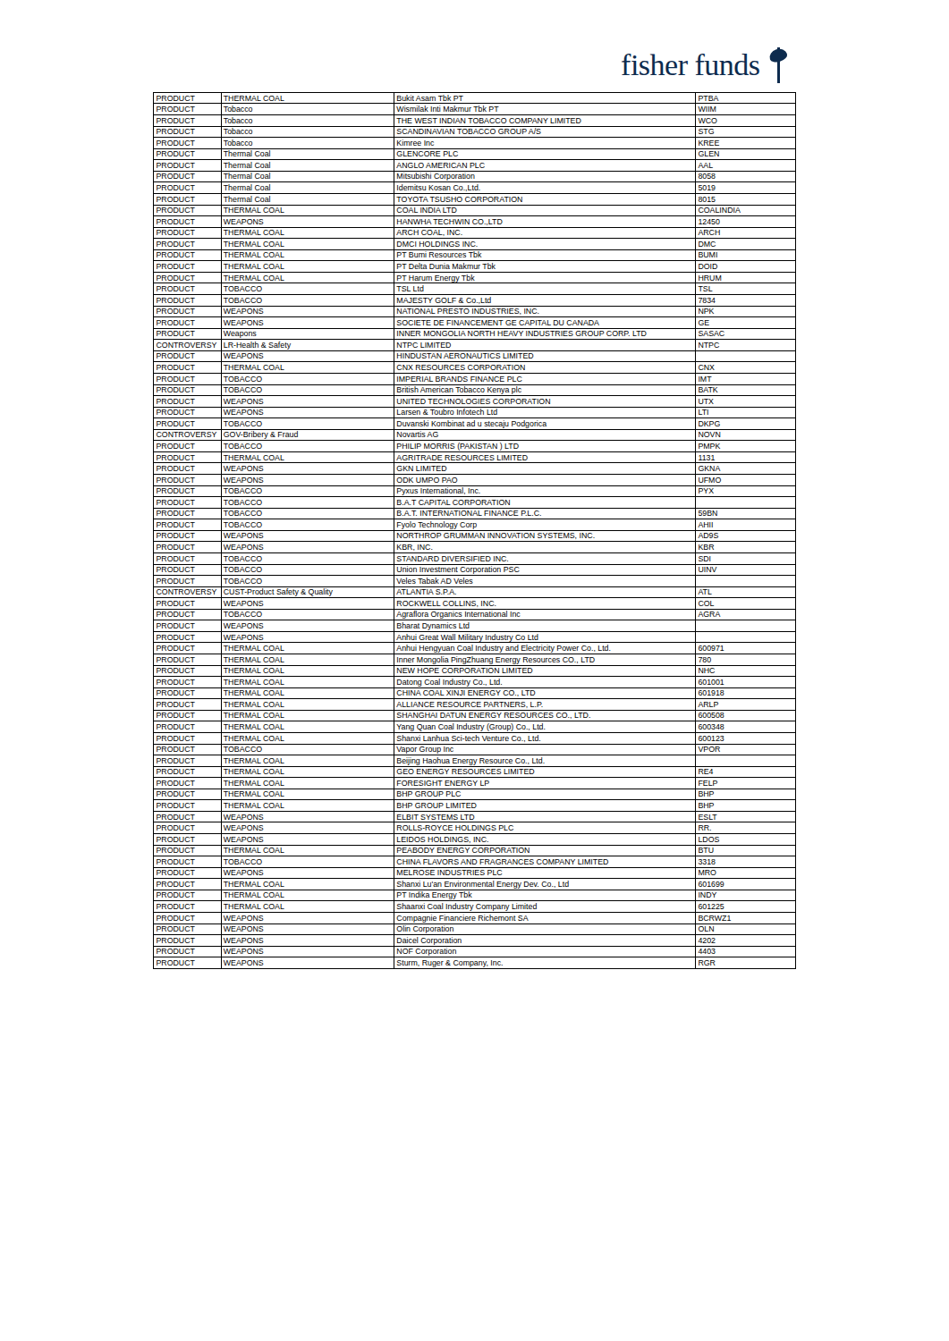fisher funds
| PRODUCT | THERMAL COAL | Bukit Asam Tbk PT | PTBA |
| PRODUCT | Tobacco | Wismilak Inti Makmur Tbk PT | WIIM |
| PRODUCT | Tobacco | THE WEST INDIAN TOBACCO COMPANY LIMITED | WCO |
| PRODUCT | Tobacco | SCANDINAVIAN TOBACCO GROUP A/S | STG |
| PRODUCT | Tobacco | Kimree Inc | KREE |
| PRODUCT | Thermal Coal | GLENCORE PLC | GLEN |
| PRODUCT | Thermal Coal | ANGLO AMERICAN PLC | AAL |
| PRODUCT | Thermal Coal | Mitsubishi Corporation | 8058 |
| PRODUCT | Thermal Coal | Idemitsu Kosan Co.,Ltd. | 5019 |
| PRODUCT | Thermal Coal | TOYOTA TSUSHO CORPORATION | 8015 |
| PRODUCT | THERMAL COAL | COAL INDIA LTD | COALINDIA |
| PRODUCT | WEAPONS | HANWHA TECHWIN CO.,LTD | 12450 |
| PRODUCT | THERMAL COAL | ARCH COAL, INC. | ARCH |
| PRODUCT | THERMAL COAL | DMCI HOLDINGS INC. | DMC |
| PRODUCT | THERMAL COAL | PT Bumi Resources Tbk | BUMI |
| PRODUCT | THERMAL COAL | PT Delta Dunia Makmur Tbk | DOID |
| PRODUCT | THERMAL COAL | PT Harum Energy Tbk | HRUM |
| PRODUCT | TOBACCO | TSL Ltd | TSL |
| PRODUCT | TOBACCO | MAJESTY GOLF & Co.,Ltd | 7834 |
| PRODUCT | WEAPONS | NATIONAL PRESTO INDUSTRIES, INC. | NPK |
| PRODUCT | WEAPONS | SOCIETE DE FINANCEMENT GE CAPITAL DU CANADA | GE |
| PRODUCT | Weapons | INNER MONGOLIA NORTH HEAVY INDUSTRIES GROUP CORP. LTD | SASAC |
| CONTROVERSY | LR-Health & Safety | NTPC LIMITED | NTPC |
| PRODUCT | WEAPONS | HINDUSTAN AERONAUTICS LIMITED | |
| PRODUCT | THERMAL COAL | CNX RESOURCES CORPORATION | CNX |
| PRODUCT | TOBACCO | IMPERIAL BRANDS FINANCE PLC | IMT |
| PRODUCT | TOBACCO | British American Tobacco Kenya plc | BATK |
| PRODUCT | WEAPONS | UNITED TECHNOLOGIES CORPORATION | UTX |
| PRODUCT | WEAPONS | Larsen & Toubro Infotech Ltd | LTI |
| PRODUCT | TOBACCO | Duvanski Kombinat ad u stecaju Podgorica | DKPG |
| CONTROVERSY | GOV-Bribery & Fraud | Novartis AG | NOVN |
| PRODUCT | TOBACCO | PHILIP MORRIS (PAKISTAN ) LTD | PMPK |
| PRODUCT | THERMAL COAL | AGRITRADE RESOURCES LIMITED | 1131 |
| PRODUCT | WEAPONS | GKN LIMITED | GKNA |
| PRODUCT | WEAPONS | ODK UMPO PAO | UFMO |
| PRODUCT | TOBACCO | Pyxus International, Inc. | PYX |
| PRODUCT | TOBACCO | B.A.T CAPITAL CORPORATION | |
| PRODUCT | TOBACCO | B.A.T. INTERNATIONAL FINANCE P.L.C. | 59BN |
| PRODUCT | TOBACCO | Fyolo Technology Corp | AHII |
| PRODUCT | WEAPONS | NORTHROP GRUMMAN INNOVATION SYSTEMS, INC. | AD9S |
| PRODUCT | WEAPONS | KBR, INC. | KBR |
| PRODUCT | TOBACCO | STANDARD DIVERSIFIED INC. | SDI |
| PRODUCT | TOBACCO | Union Investment Corporation PSC | UINV |
| PRODUCT | TOBACCO | Veles Tabak AD Veles | |
| CONTROVERSY | CUST-Product Safety & Quality | ATLANTIA S.P.A. | ATL |
| PRODUCT | WEAPONS | ROCKWELL COLLINS, INC. | COL |
| PRODUCT | TOBACCO | Agraflora Organics International Inc | AGRA |
| PRODUCT | WEAPONS | Bharat Dynamics Ltd | |
| PRODUCT | WEAPONS | Anhui Great Wall Military Industry Co Ltd | |
| PRODUCT | THERMAL COAL | Anhui Hengyuan Coal Industry and Electricity Power Co., Ltd. | 600971 |
| PRODUCT | THERMAL COAL | Inner Mongolia PingZhuang Energy Resources CO., LTD | 780 |
| PRODUCT | THERMAL COAL | NEW HOPE CORPORATION LIMITED | NHC |
| PRODUCT | THERMAL COAL | Datong Coal Industry Co., Ltd. | 601001 |
| PRODUCT | THERMAL COAL | CHINA COAL XINJI ENERGY CO., LTD | 601918 |
| PRODUCT | THERMAL COAL | ALLIANCE RESOURCE PARTNERS, L.P. | ARLP |
| PRODUCT | THERMAL COAL | SHANGHAI DATUN ENERGY RESOURCES CO., LTD. | 600508 |
| PRODUCT | THERMAL COAL | Yang Quan Coal Industry (Group) Co., Ltd. | 600348 |
| PRODUCT | THERMAL COAL | Shanxi Lanhua Sci-tech Venture Co., Ltd. | 600123 |
| PRODUCT | TOBACCO | Vapor Group Inc | VPOR |
| PRODUCT | THERMAL COAL | Beijing Haohua Energy Resource Co., Ltd. | |
| PRODUCT | THERMAL COAL | GEO ENERGY RESOURCES LIMITED | RE4 |
| PRODUCT | THERMAL COAL | FORESIGHT ENERGY LP | FELP |
| PRODUCT | THERMAL COAL | BHP GROUP PLC | BHP |
| PRODUCT | THERMAL COAL | BHP GROUP LIMITED | BHP |
| PRODUCT | WEAPONS | ELBIT SYSTEMS LTD | ESLT |
| PRODUCT | WEAPONS | ROLLS-ROYCE HOLDINGS PLC | RR. |
| PRODUCT | WEAPONS | LEIDOS HOLDINGS, INC. | LDOS |
| PRODUCT | THERMAL COAL | PEABODY ENERGY CORPORATION | BTU |
| PRODUCT | TOBACCO | CHINA FLAVORS AND FRAGRANCES COMPANY LIMITED | 3318 |
| PRODUCT | WEAPONS | MELROSE INDUSTRIES PLC | MRO |
| PRODUCT | THERMAL COAL | Shanxi Lu'an Environmental Energy Dev. Co., Ltd | 601699 |
| PRODUCT | THERMAL COAL | PT Indika Energy Tbk | INDY |
| PRODUCT | THERMAL COAL | Shaanxi Coal Industry Company Limited | 601225 |
| PRODUCT | WEAPONS | Compagnie Financiere Richemont SA | BCRWZ1 |
| PRODUCT | WEAPONS | Olin Corporation | OLN |
| PRODUCT | WEAPONS | Daicel Corporation | 4202 |
| PRODUCT | WEAPONS | NOF Corporation | 4403 |
| PRODUCT | WEAPONS | Sturm, Ruger & Company, Inc. | RGR |